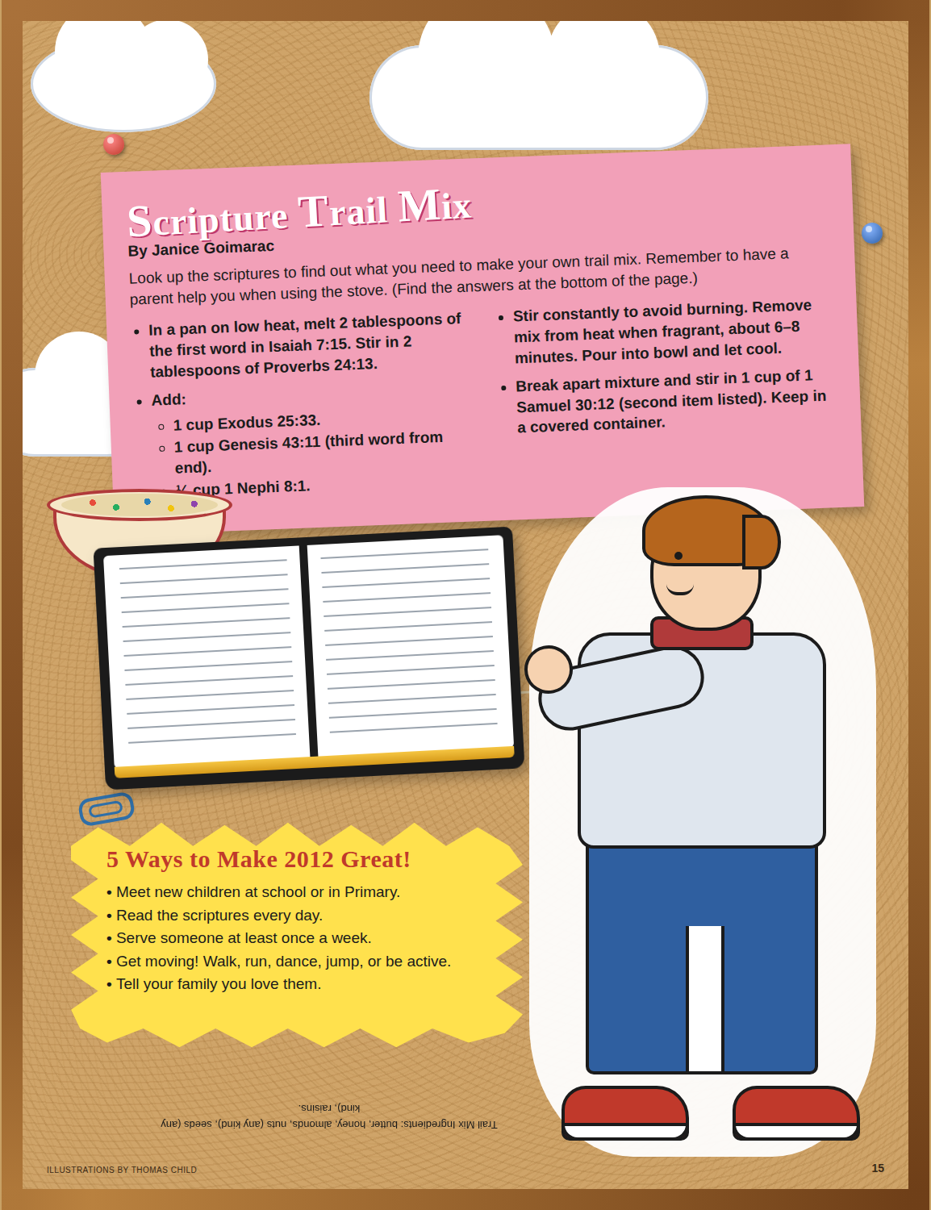Scripture Trail Mix
By Janice Goimarac
Look up the scriptures to find out what you need to make your own trail mix. Remember to have a parent help you when using the stove. (Find the answers at the bottom of the page.)
In a pan on low heat, melt 2 tablespoons of the first word in Isaiah 7:15. Stir in 2 tablespoons of Proverbs 24:13.
Add:
1 cup Exodus 25:33.
1 cup Genesis 43:11 (third word from end).
¼ cup 1 Nephi 8:1.
Stir constantly to avoid burning. Remove mix from heat when fragrant, about 6–8 minutes. Pour into bowl and let cool.
Break apart mixture and stir in 1 cup of 1 Samuel 30:12 (second item listed). Keep in a covered container.
5 Ways to Make 2012 Great!
Meet new children at school or in Primary.
Read the scriptures every day.
Serve someone at least once a week.
Get moving! Walk, run, dance, jump, or be active.
Tell your family you love them.
Trail Mix Ingredients: butter, honey, almonds, nuts (any kind), seeds (any kind), raisins.
Illustrations by Thomas Child
15